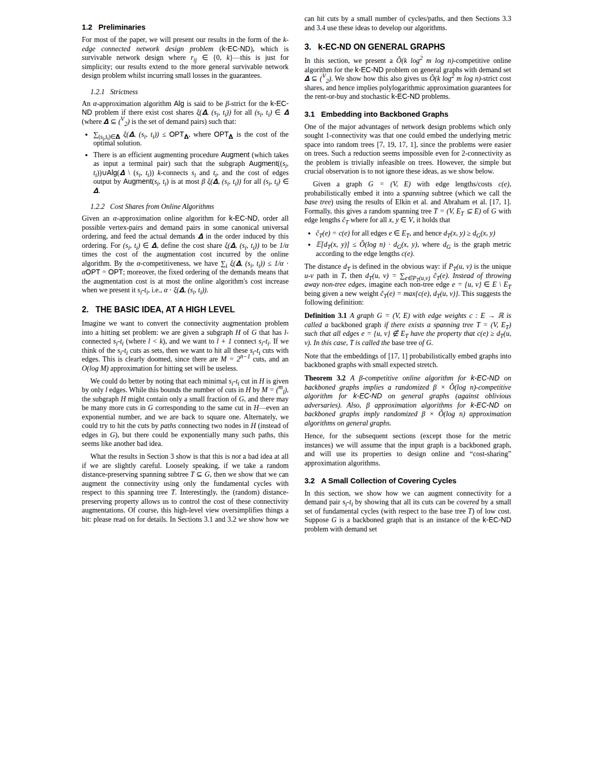1.2 Preliminaries
For most of the paper, we will present our results in the form of the k-edge connected network design problem (k-EC-ND), which is survivable network design where rij ∈ {0, k}—this is just for simplicity; our results extend to the more general survivable network design problem whilst incurring small losses in the guarantees.
1.2.1 Strictness
An α-approximation algorithm Alg is said to be β-strict for the k-EC-ND problem if there exist cost shares ξ(𝚫, (si, ti)) for all (si, ti) ∈ 𝚫 (where 𝚫 ⊆ (V2) is the set of demand pairs) such that:
∑(si,ti)∈𝚫 ξ(𝚫, (si, ti)) ≤ OPT𝚫, where OPT𝚫 is the cost of the optimal solution.
There is an efficient augmenting procedure Augment (which takes as input a terminal pair) such that the subgraph Augment((si, ti))∪Alg(𝚫 \ (si, ti)) k-connects si and ti, and the cost of edges output by Augment(si, ti) is at most β ξ(𝚫, (si, ti)) for all (si, ti) ∈ 𝚫.
1.2.2 Cost Shares from Online Algorithms
Given an α-approximation online algorithm for k-EC-ND, order all possible vertex-pairs and demand pairs in some canonical universal ordering, and feed the actual demands 𝚫 in the order induced by this ordering. For (si, ti) ∈ 𝚫, define the cost share ξ(𝚫, (si, ti)) to be 1/α times the cost of the augmentation cost incurred by the online algorithm. By the α-competitiveness, we have ∑i ξ(𝚫, (si, ti)) ≤ 1/α · αOPT = OPT; moreover, the fixed ordering of the demands means that the augmentation cost is at most the online algorithm's cost increase when we present it si-ti, i.e., α · ξ(𝚫, (si, ti)).
2. THE BASIC IDEA, AT A HIGH LEVEL
Imagine we want to convert the connectivity augmentation problem into a hitting set problem: we are given a subgraph H of G that has l-connected si-ti (where l < k), and we want to l + 1 connect si-ti. If we think of the si-ti cuts as sets, then we want to hit all these si-ti cuts with edges. This is clearly doomed, since there are M = 2n−1 cuts, and an O(log M) approximation for hitting set will be useless.
We could do better by noting that each minimal si-ti cut in H is given by only l edges. While this bounds the number of cuts in H by M = (ml), the subgraph H might contain only a small fraction of G, and there may be many more cuts in G corresponding to the same cut in H—even an exponential number, and we are back to square one. Alternately, we could try to hit the cuts by paths connecting two nodes in H (instead of edges in G), but there could be exponentially many such paths, this seems like another bad idea.
What the results in Section 3 show is that this is not a bad idea at all if we are slightly careful. Loosely speaking, if we take a random distance-preserving spanning subtree T ⊆ G, then we show that we can augment the connectivity using only the fundamental cycles with respect to this spanning tree T. Interestingly, the (random) distance-preserving property allows us to control the cost of these connectivity augmentations. Of course, this high-level view oversimplifies things a bit: please read on for details. In Sections 3.1 and 3.2 we show how we can hit cuts by a small number of cycles/paths, and then Sections 3.3 and 3.4 use these ideas to develop our algorithms.
3. k-EC-ND ON GENERAL GRAPHS
In this section, we present a Õ(k log2 m log n)-competitive online algorithm for the k-EC-ND problem on general graphs with demand set 𝚫 ⊆ (V2). We show how this also gives us Õ(k log2 m log n)-strict cost shares, and hence implies polylogarithmic approximation guarantees for the rent-or-buy and stochastic k-EC-ND problems.
3.1 Embedding into Backboned Graphs
One of the major advantages of network design problems which only sought 1-connectivity was that one could embed the underlying metric space into random trees [7, 19, 17, 1], since the problems were easier on trees. Such a reduction seems impossible even for 2-connectivity as the problem is trivially infeasible on trees. However, the simple but crucial observation is to not ignore these ideas, as we show below.
Given a graph G = (V, E) with edge lengths/costs c(e), probabilistically embed it into a spanning subtree (which we call the base tree) using the results of Elkin et al. and Abraham et al. [17, 1]. Formally, this gives a random spanning tree T = (V, ET ⊆ E) of G with edge lengths ĉT where for all x, y ∈ V, it holds that
ĉT(e) = c(e) for all edges e ∈ ET, and hence dT(x, y) ≥ dG(x, y)
𝔼[dT(x, y)] ≤ Õ(log n) · dG(x, y), where dG is the graph metric according to the edge lengths c(e).
The distance dT is defined in the obvious way: if PT(u, v) is the unique u-v path in T, then dT(u, v) = ∑e∈PT(u,v) ĉT(e). Instead of throwing away non-tree edges, imagine each non-tree edge e = {u, v} ∈ E \ ET being given a new weight ĉT(e) = max{c(e), dT(u, v)}. This suggests the following definition:
Definition 3.1 A graph G = (V, E) with edge weights c : E → ℝ is called a backboned graph if there exists a spanning tree T = (V, ET) such that all edges e = {u, v} ∉ ET have the property that c(e) ≥ dT(u, v). In this case, T is called the base tree of G.
Note that the embeddings of [17, 1] probabilistically embed graphs into backboned graphs with small expected stretch.
Theorem 3.2 A β-competitive online algorithm for k-EC-ND on backboned graphs implies a randomized β × Õ(log n)-competitive algorithm for k-EC-ND on general graphs (against oblivious adversaries). Also, β approximation algorithms for k-EC-ND on backboned graphs imply randomized β × Õ(log n) approximation algorithms on general graphs.
Hence, for the subsequent sections (except those for the metric instances) we will assume that the input graph is a backboned graph, and will use its properties to design online and “cost-sharing” approximation algorithms.
3.2 A Small Collection of Covering Cycles
In this section, we show how we can augment connectivity for a demand pair si-ti by showing that all its cuts can be covered by a small set of fundamental cycles (with respect to the base tree T) of low cost. Suppose G is a backboned graph that is an instance of the k-EC-ND problem with demand set